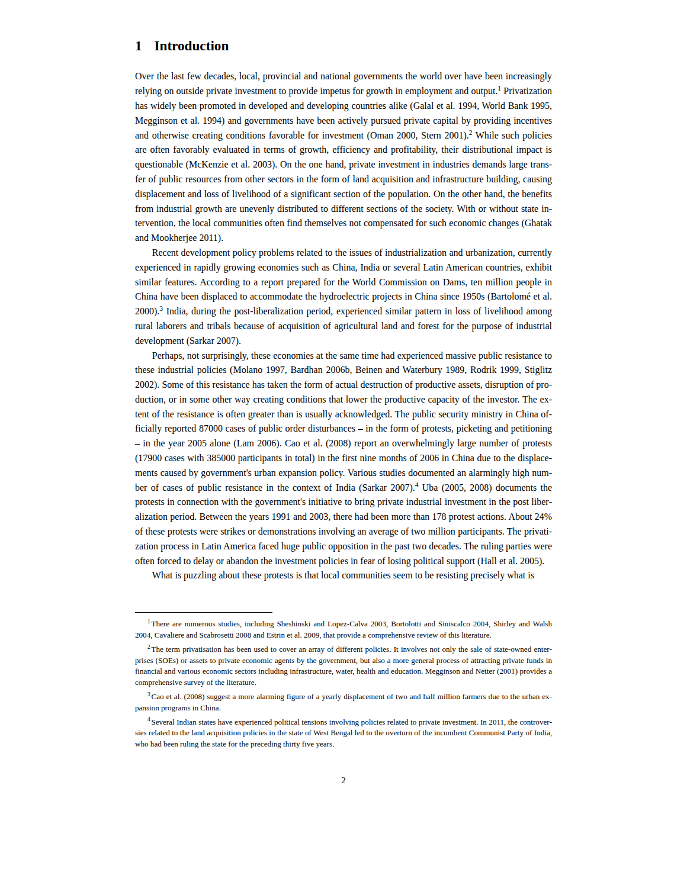1 Introduction
Over the last few decades, local, provincial and national governments the world over have been increasingly relying on outside private investment to provide impetus for growth in employment and output.1 Privatization has widely been promoted in developed and developing countries alike (Galal et al. 1994, World Bank 1995, Megginson et al. 1994) and governments have been actively pursued private capital by providing incentives and otherwise creating conditions favorable for investment (Oman 2000, Stern 2001).2 While such policies are often favorably evaluated in terms of growth, efficiency and profitability, their distributional impact is questionable (McKenzie et al. 2003). On the one hand, private investment in industries demands large transfer of public resources from other sectors in the form of land acquisition and infrastructure building, causing displacement and loss of livelihood of a significant section of the population. On the other hand, the benefits from industrial growth are unevenly distributed to different sections of the society. With or without state intervention, the local communities often find themselves not compensated for such economic changes (Ghatak and Mookherjee 2011).
Recent development policy problems related to the issues of industrialization and urbanization, currently experienced in rapidly growing economies such as China, India or several Latin American countries, exhibit similar features. According to a report prepared for the World Commission on Dams, ten million people in China have been displaced to accommodate the hydroelectric projects in China since 1950s (Bartolomé et al. 2000).3 India, during the post-liberalization period, experienced similar pattern in loss of livelihood among rural laborers and tribals because of acquisition of agricultural land and forest for the purpose of industrial development (Sarkar 2007).
Perhaps, not surprisingly, these economies at the same time had experienced massive public resistance to these industrial policies (Molano 1997, Bardhan 2006b, Beinen and Waterbury 1989, Rodrik 1999, Stiglitz 2002). Some of this resistance has taken the form of actual destruction of productive assets, disruption of production, or in some other way creating conditions that lower the productive capacity of the investor. The extent of the resistance is often greater than is usually acknowledged. The public security ministry in China officially reported 87000 cases of public order disturbances – in the form of protests, picketing and petitioning – in the year 2005 alone (Lam 2006). Cao et al. (2008) report an overwhelmingly large number of protests (17900 cases with 385000 participants in total) in the first nine months of 2006 in China due to the displacements caused by government's urban expansion policy. Various studies documented an alarmingly high number of cases of public resistance in the context of India (Sarkar 2007).4 Uba (2005, 2008) documents the protests in connection with the government's initiative to bring private industrial investment in the post liberalization period. Between the years 1991 and 2003, there had been more than 178 protest actions. About 24% of these protests were strikes or demonstrations involving an average of two million participants. The privatization process in Latin America faced huge public opposition in the past two decades. The ruling parties were often forced to delay or abandon the investment policies in fear of losing political support (Hall et al. 2005).
What is puzzling about these protests is that local communities seem to be resisting precisely what is
1There are numerous studies, including Sheshinski and Lopez-Calva 2003, Bortolotti and Siniscalco 2004, Shirley and Walsh 2004, Cavaliere and Scabrosetti 2008 and Estrin et al. 2009, that provide a comprehensive review of this literature.
2The term privatisation has been used to cover an array of different policies. It involves not only the sale of state-owned enterprises (SOEs) or assets to private economic agents by the government, but also a more general process of attracting private funds in financial and various economic sectors including infrastructure, water, health and education. Megginson and Netter (2001) provides a comprehensive survey of the literature.
3Cao et al. (2008) suggest a more alarming figure of a yearly displacement of two and half million farmers due to the urban expansion programs in China.
4Several Indian states have experienced political tensions involving policies related to private investment. In 2011, the controversies related to the land acquisition policies in the state of West Bengal led to the overturn of the incumbent Communist Party of India, who had been ruling the state for the preceding thirty five years.
2